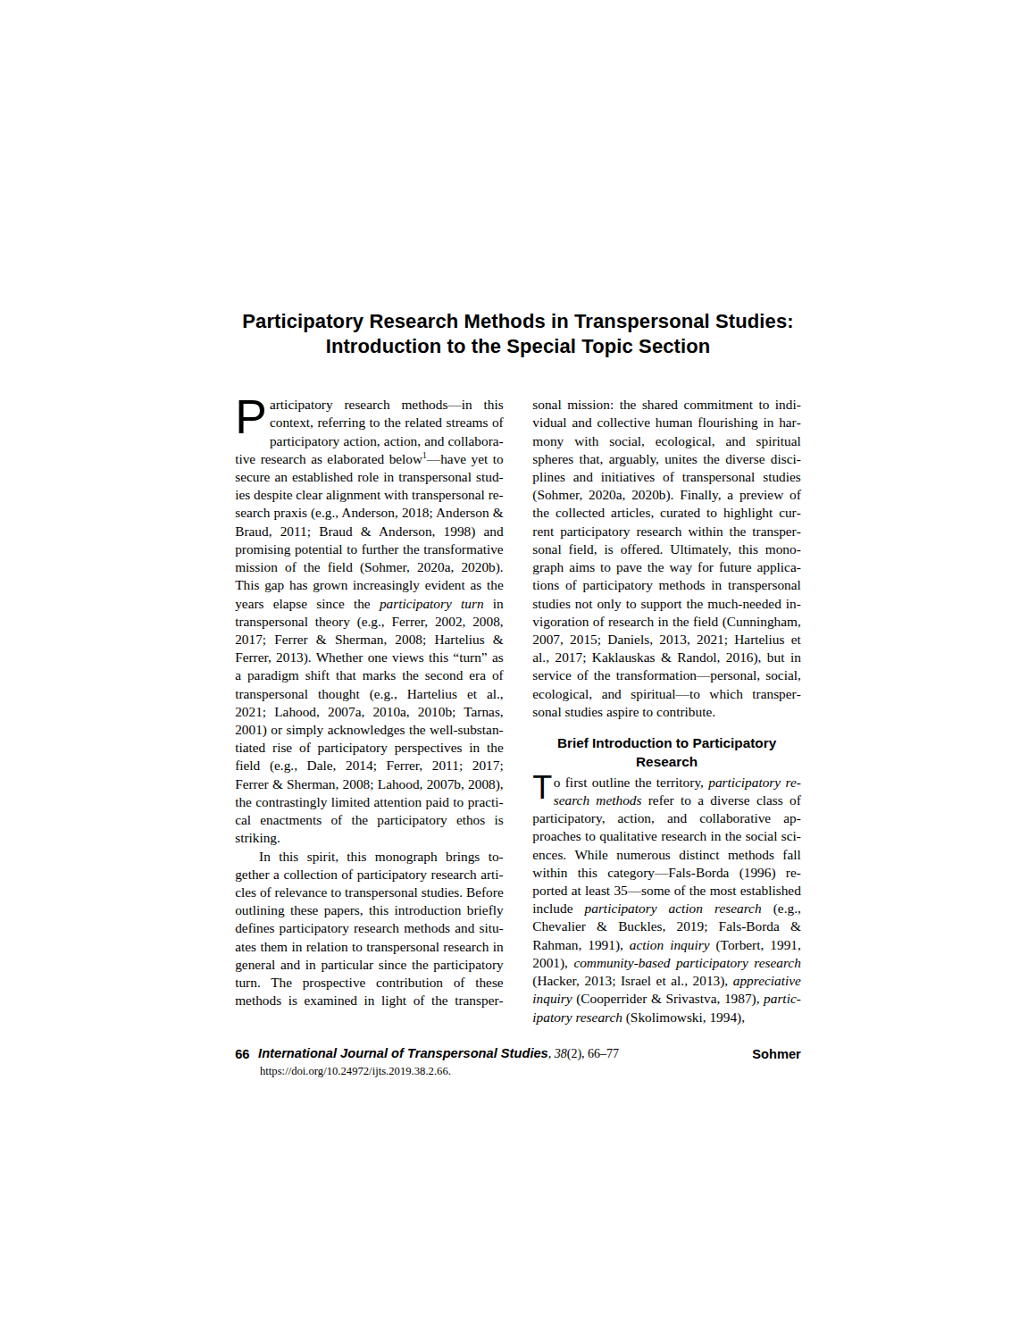Participatory Research Methods in Transpersonal Studies:
Introduction to the Special Topic Section
Participatory research methods—in this context, referring to the related streams of participatory action, action, and collaborative research as elaborated below1—have yet to secure an established role in transpersonal studies despite clear alignment with transpersonal research praxis (e.g., Anderson, 2018; Anderson & Braud, 2011; Braud & Anderson, 1998) and promising potential to further the transformative mission of the field (Sohmer, 2020a, 2020b). This gap has grown increasingly evident as the years elapse since the participatory turn in transpersonal theory (e.g., Ferrer, 2002, 2008, 2017; Ferrer & Sherman, 2008; Hartelius & Ferrer, 2013). Whether one views this “turn” as a paradigm shift that marks the second era of transpersonal thought (e.g., Hartelius et al., 2021; Lahood, 2007a, 2010a, 2010b; Tarnas, 2001) or simply acknowledges the well-substantiated rise of participatory perspectives in the field (e.g., Dale, 2014; Ferrer, 2011; 2017; Ferrer & Sherman, 2008; Lahood, 2007b, 2008), the contrastingly limited attention paid to practical enactments of the participatory ethos is striking.
In this spirit, this monograph brings together a collection of participatory research articles of relevance to transpersonal studies. Before outlining these papers, this introduction briefly defines participatory research methods and situates them in relation to transpersonal research in general and in particular since the participatory turn. The prospective contribution of these methods is examined in light of the transpersonal mission: the shared commitment to individual and collective human flourishing in harmony with social, ecological, and spiritual spheres that, arguably, unites the diverse disciplines and initiatives of transpersonal studies (Sohmer, 2020a, 2020b). Finally, a preview of the collected articles, curated to highlight current participatory research within the transpersonal field, is offered. Ultimately, this monograph aims to pave the way for future applications of participatory methods in transpersonal studies not only to support the much-needed invigoration of research in the field (Cunningham, 2007, 2015; Daniels, 2013, 2021; Hartelius et al., 2017; Kaklauskas & Randol, 2016), but in service of the transformation—personal, social, ecological, and spiritual—to which transpersonal studies aspire to contribute.
Brief Introduction to Participatory Research
To first outline the territory, participatory research methods refer to a diverse class of participatory, action, and collaborative approaches to qualitative research in the social sciences. While numerous distinct methods fall within this category—Fals-Borda (1996) reported at least 35—some of the most established include participatory action research (e.g., Chevalier & Buckles, 2019; Fals-Borda & Rahman, 1991), action inquiry (Torbert, 1991, 2001), community-based participatory research (Hacker, 2013; Israel et al., 2013), appreciative inquiry (Cooperrider & Srivastva, 1987), participatory research (Skolimowski, 1994),
66
International Journal of Transpersonal Studies, 38(2), 66–77 https://doi.org/10.24972/ijts.2019.38.2.66.
Sohmer